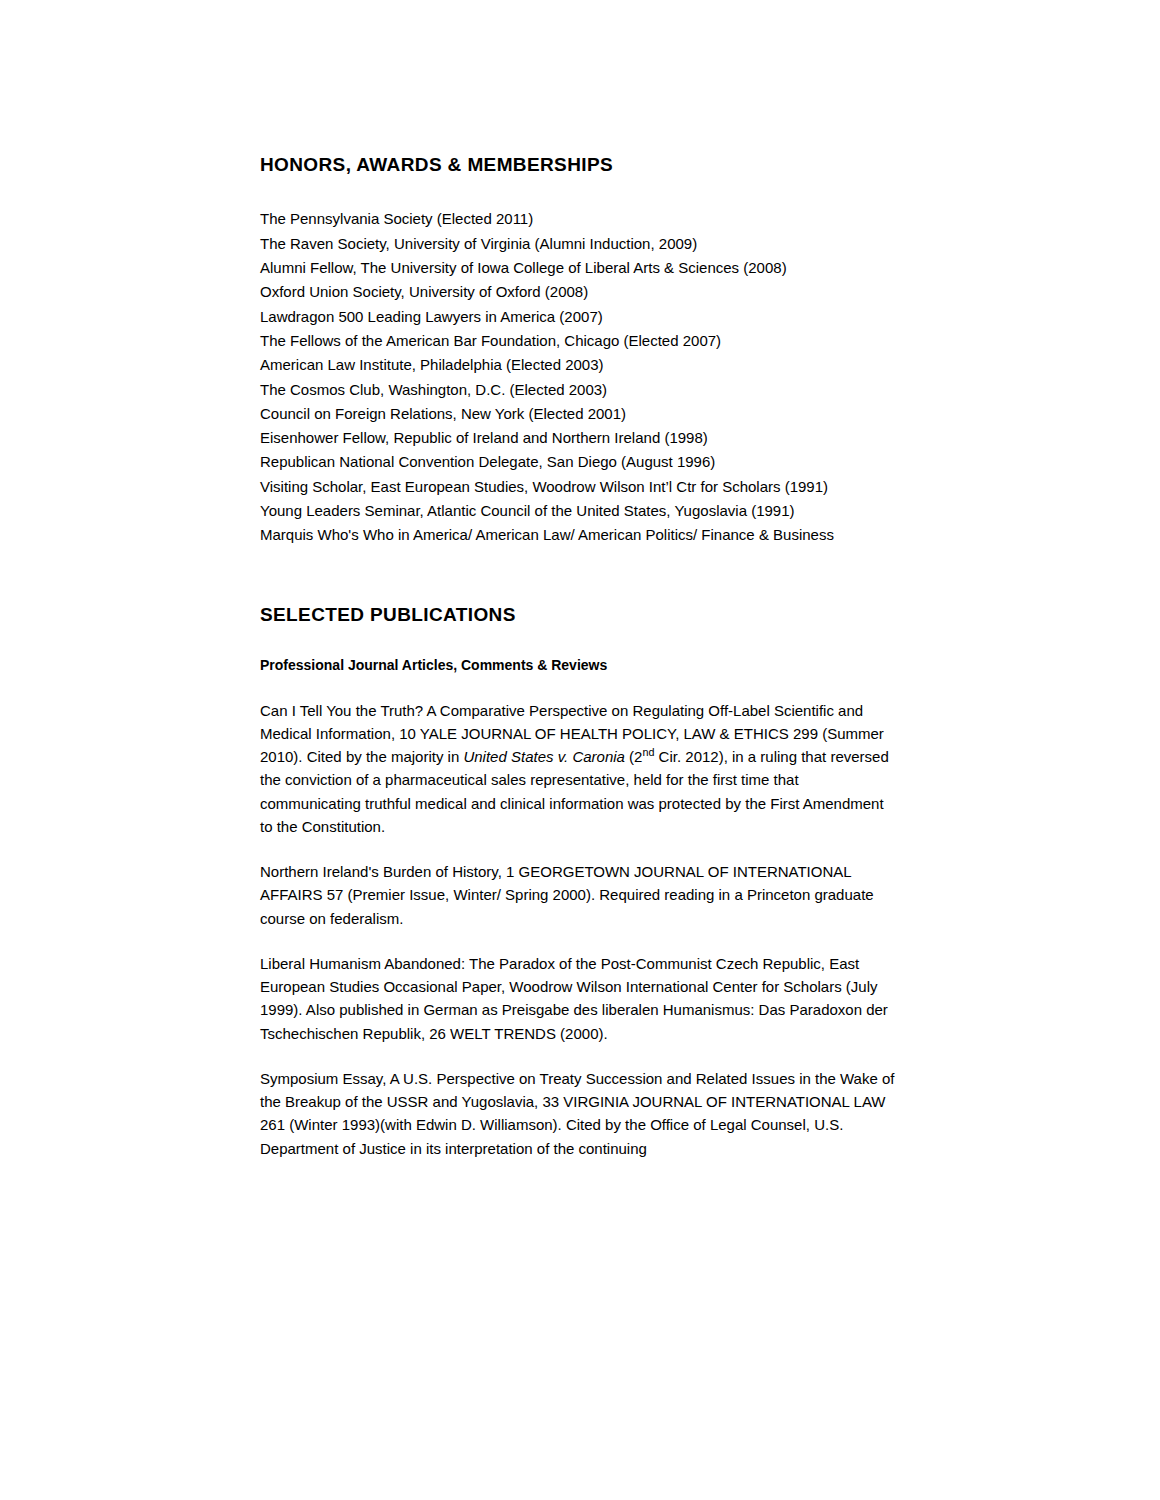HONORS, AWARDS & MEMBERSHIPS
The Pennsylvania Society (Elected 2011)
The Raven Society, University of Virginia (Alumni Induction, 2009)
Alumni Fellow, The University of Iowa College of Liberal Arts & Sciences (2008)
Oxford Union Society, University of Oxford (2008)
Lawdragon 500 Leading Lawyers in America (2007)
The Fellows of the American Bar Foundation, Chicago (Elected 2007)
American Law Institute, Philadelphia (Elected 2003)
The Cosmos Club, Washington, D.C. (Elected 2003)
Council on Foreign Relations, New York (Elected 2001)
Eisenhower Fellow, Republic of Ireland and Northern Ireland (1998)
Republican National Convention Delegate, San Diego (August 1996)
Visiting Scholar, East European Studies, Woodrow Wilson Int’l Ctr for Scholars (1991)
Young Leaders Seminar, Atlantic Council of the United States, Yugoslavia (1991)
Marquis Who's Who in America/ American Law/ American Politics/ Finance & Business
SELECTED PUBLICATIONS
Professional Journal Articles, Comments & Reviews
Can I Tell You the Truth? A Comparative Perspective on Regulating Off-Label Scientific and Medical Information, 10 YALE JOURNAL OF HEALTH POLICY, LAW & ETHICS 299 (Summer 2010). Cited by the majority in United States v. Caronia (2nd Cir. 2012), in a ruling that reversed the conviction of a pharmaceutical sales representative, held for the first time that communicating truthful medical and clinical information was protected by the First Amendment to the Constitution.
Northern Ireland's Burden of History, 1 GEORGETOWN JOURNAL OF INTERNATIONAL AFFAIRS 57 (Premier Issue, Winter/ Spring 2000). Required reading in a Princeton graduate course on federalism.
Liberal Humanism Abandoned: The Paradox of the Post-Communist Czech Republic, East European Studies Occasional Paper, Woodrow Wilson International Center for Scholars (July 1999). Also published in German as Preisgabe des liberalen Humanismus: Das Paradoxon der Tschechischen Republik, 26 WELT TRENDS (2000).
Symposium Essay, A U.S. Perspective on Treaty Succession and Related Issues in the Wake of the Breakup of the USSR and Yugoslavia, 33 VIRGINIA JOURNAL OF INTERNATIONAL LAW 261 (Winter 1993)(with Edwin D. Williamson). Cited by the Office of Legal Counsel, U.S. Department of Justice in its interpretation of the continuing